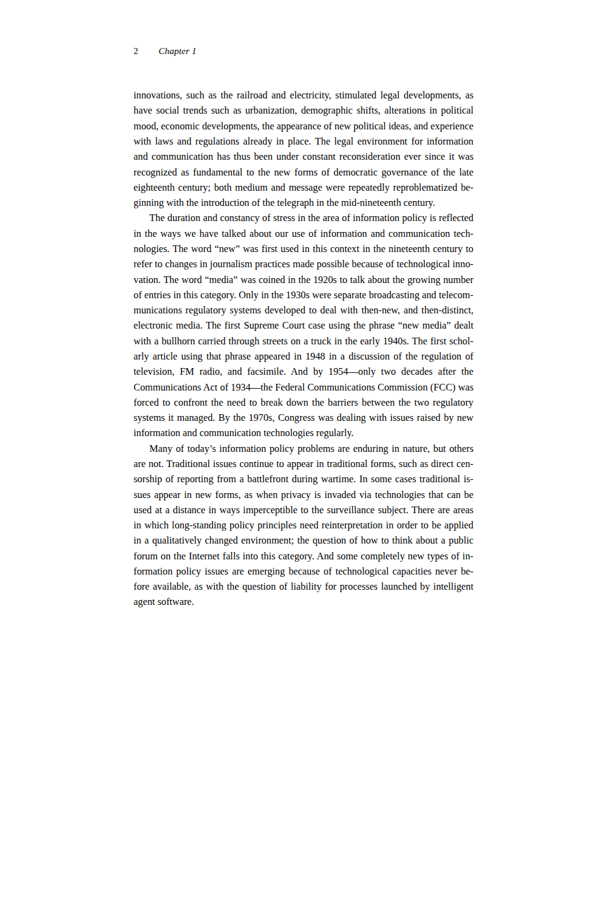2 Chapter 1
innovations, such as the railroad and electricity, stimulated legal developments, as have social trends such as urbanization, demographic shifts, alterations in political mood, economic developments, the appearance of new political ideas, and experience with laws and regulations already in place. The legal environment for information and communication has thus been under constant reconsideration ever since it was recognized as fundamental to the new forms of democratic governance of the late eighteenth century; both medium and message were repeatedly reproblematized beginning with the introduction of the telegraph in the mid-nineteenth century.
The duration and constancy of stress in the area of information policy is reflected in the ways we have talked about our use of information and communication technologies. The word “new” was first used in this context in the nineteenth century to refer to changes in journalism practices made possible because of technological innovation. The word “media” was coined in the 1920s to talk about the growing number of entries in this category. Only in the 1930s were separate broadcasting and telecommunications regulatory systems developed to deal with then-new, and then-distinct, electronic media. The first Supreme Court case using the phrase “new media” dealt with a bullhorn carried through streets on a truck in the early 1940s. The first scholarly article using that phrase appeared in 1948 in a discussion of the regulation of television, FM radio, and facsimile. And by 1954—only two decades after the Communications Act of 1934—the Federal Communications Commission (FCC) was forced to confront the need to break down the barriers between the two regulatory systems it managed. By the 1970s, Congress was dealing with issues raised by new information and communication technologies regularly.
Many of today’s information policy problems are enduring in nature, but others are not. Traditional issues continue to appear in traditional forms, such as direct censorship of reporting from a battlefront during wartime. In some cases traditional issues appear in new forms, as when privacy is invaded via technologies that can be used at a distance in ways imperceptible to the surveillance subject. There are areas in which long-standing policy principles need reinterpretation in order to be applied in a qualitatively changed environment; the question of how to think about a public forum on the Internet falls into this category. And some completely new types of information policy issues are emerging because of technological capacities never before available, as with the question of liability for processes launched by intelligent agent software.